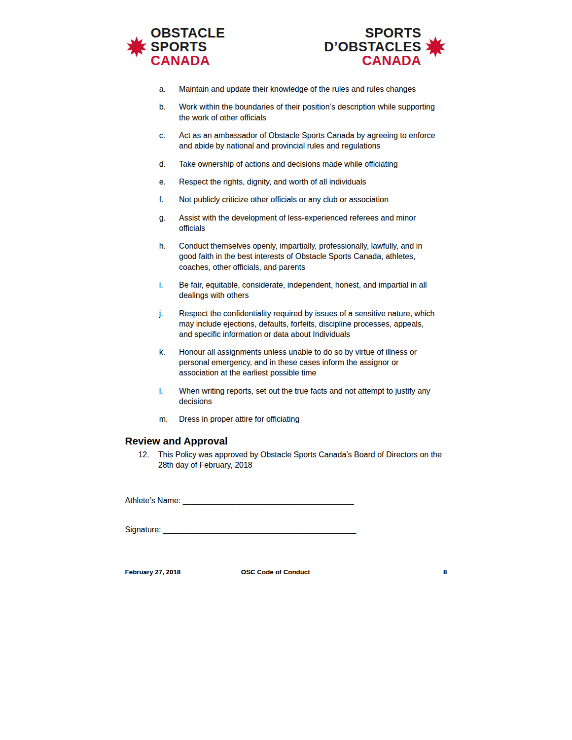Obstacle
Sports
Canada
Sports
D’Obstacles
Canada
a. Maintain and update their knowledge of the rules and rules changes
b. Work within the boundaries of their position’s description while supporting the work of other officials
c. Act as an ambassador of Obstacle Sports Canada by agreeing to enforce and abide by national and provincial rules and regulations
d. Take ownership of actions and decisions made while officiating
e. Respect the rights, dignity, and worth of all individuals
f. Not publicly criticize other officials or any club or association
g. Assist with the development of less-experienced referees and minor officials
h. Conduct themselves openly, impartially, professionally, lawfully, and in good faith in the best interests of Obstacle Sports Canada, athletes, coaches, other officials, and parents
i. Be fair, equitable, considerate, independent, honest, and impartial in all dealings with others
j. Respect the confidentiality required by issues of a sensitive nature, which may include ejections, defaults, forfeits, discipline processes, appeals, and specific information or data about Individuals
k. Honour all assignments unless unable to do so by virtue of illness or personal emergency, and in these cases inform the assignor or association at the earliest possible time
l. When writing reports, set out the true facts and not attempt to justify any decisions
m. Dress in proper attire for officiating
Review and Approval
12. This Policy was approved by Obstacle Sports Canada’s Board of Directors on the 28th day of February, 2018
Athlete’s Name: _______________________________________
Signature: ____________________________________________
February 27, 2018
OSC Code of Conduct
8